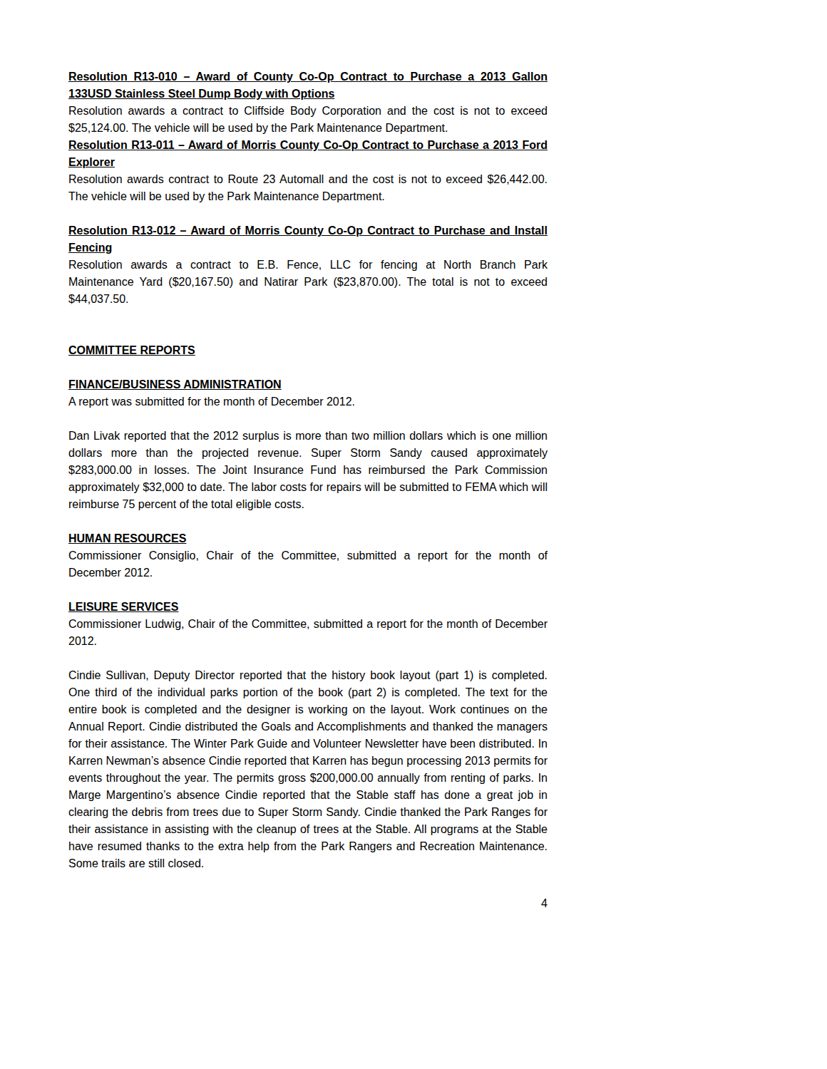Resolution R13-010 – Award of County Co-Op Contract to Purchase a 2013 Gallon 133USD Stainless Steel Dump Body with Options
Resolution awards a contract to Cliffside Body Corporation and the cost is not to exceed $25,124.00. The vehicle will be used by the Park Maintenance Department.
Resolution R13-011 – Award of Morris County Co-Op Contract to Purchase a 2013 Ford Explorer
Resolution awards contract to Route 23 Automall and the cost is not to exceed $26,442.00. The vehicle will be used by the Park Maintenance Department.
Resolution R13-012 – Award of Morris County Co-Op Contract to Purchase and Install Fencing
Resolution awards a contract to E.B. Fence, LLC for fencing at North Branch Park Maintenance Yard ($20,167.50) and Natirar Park ($23,870.00). The total is not to exceed $44,037.50.
COMMITTEE REPORTS
FINANCE/BUSINESS ADMINISTRATION
A report was submitted for the month of December 2012.
Dan Livak reported that the 2012 surplus is more than two million dollars which is one million dollars more than the projected revenue. Super Storm Sandy caused approximately $283,000.00 in losses. The Joint Insurance Fund has reimbursed the Park Commission approximately $32,000 to date. The labor costs for repairs will be submitted to FEMA which will reimburse 75 percent of the total eligible costs.
HUMAN RESOURCES
Commissioner Consiglio, Chair of the Committee, submitted a report for the month of December 2012.
LEISURE SERVICES
Commissioner Ludwig, Chair of the Committee, submitted a report for the month of December 2012.
Cindie Sullivan, Deputy Director reported that the history book layout (part 1) is completed. One third of the individual parks portion of the book (part 2) is completed. The text for the entire book is completed and the designer is working on the layout. Work continues on the Annual Report. Cindie distributed the Goals and Accomplishments and thanked the managers for their assistance. The Winter Park Guide and Volunteer Newsletter have been distributed. In Karren Newman’s absence Cindie reported that Karren has begun processing 2013 permits for events throughout the year. The permits gross $200,000.00 annually from renting of parks. In Marge Margentino’s absence Cindie reported that the Stable staff has done a great job in clearing the debris from trees due to Super Storm Sandy. Cindie thanked the Park Ranges for their assistance in assisting with the cleanup of trees at the Stable. All programs at the Stable have resumed thanks to the extra help from the Park Rangers and Recreation Maintenance. Some trails are still closed.
4